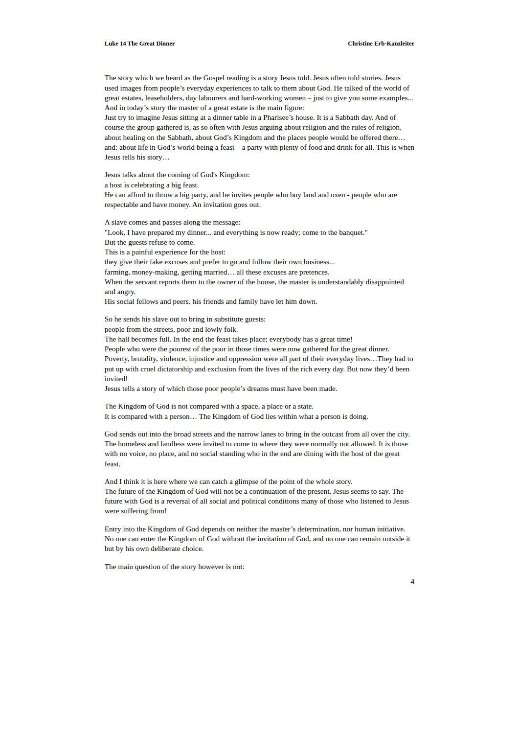Luke 14 The Great Dinner Christine Erb-Kanzleiter
The story which we heard as the Gospel reading is a story Jesus told. Jesus often told stories. Jesus used images from people’s everyday experiences to talk to them about God. He talked of the world of great estates, leaseholders, day labourers and hard-working women – just to give you some examples... And in today’s story the master of a great estate is the main figure:
Just try to imagine Jesus sitting at a dinner table in a Pharisee’s house. It is a Sabbath day. And of course the group gathered is, as so often with Jesus arguing about religion and the rules of religion, about healing on the Sabbath, about God’s Kingdom and the places people would be offered there… and: about life in God’s world being a feast – a party with plenty of food and drink for all. This is when Jesus tells his story…
Jesus talks about the coming of God's Kingdom:
a host is celebrating a big feast.
He can afford to throw a big party, and he invites people who buy land and oxen - people who are respectable and have money. An invitation goes out.
A slave comes and passes along the message:
"Look, I have prepared my dinner... and everything is now ready; come to the banquet."
But the guests refuse to come.
This is a painful experience for the host:
they give their fake excuses and prefer to go and follow their own business...
farming, money-making, getting married… all these excuses are pretences.
When the servant reports them to the owner of the house, the master is understandably disappointed and angry.
His social fellows and peers, his friends and family have let him down.
So he sends his slave out to bring in substitute guests:
people from the streets, poor and lowly folk.
The hall becomes full. In the end the feast takes place; everybody has a great time!
People who were the poorest of the poor in those times were now gathered for the great dinner. Poverty, brutality, violence, injustice and oppression were all part of their everyday lives…They had to put up with cruel dictatorship and exclusion from the lives of the rich every day. But now they’d been invited!
Jesus tells a story of which those poor people’s dreams must have been made.
The Kingdom of God is not compared with a space, a place or a state.
It is compared with a person… The Kingdom of God lies within what a person is doing.
God sends out into the broad streets and the narrow lanes to bring in the outcast from all over the city. The homeless and landless were invited to come to where they were normally not allowed. It is those with no voice, no place, and no social standing who in the end are dining with the host of the great feast.
And I think it is here where we can catch a glimpse of the point of the whole story.
The future of the Kingdom of God will not be a continuation of the present, Jesus seems to say. The future with God is a reversal of all social and political conditions many of those who listened to Jesus were suffering from!
Entry into the Kingdom of God depends on neither the master’s determination, nor human initiative. No one can enter the Kingdom of God without the invitation of God, and no one can remain outside it but by his own deliberate choice.
The main question of the story however is not:
4